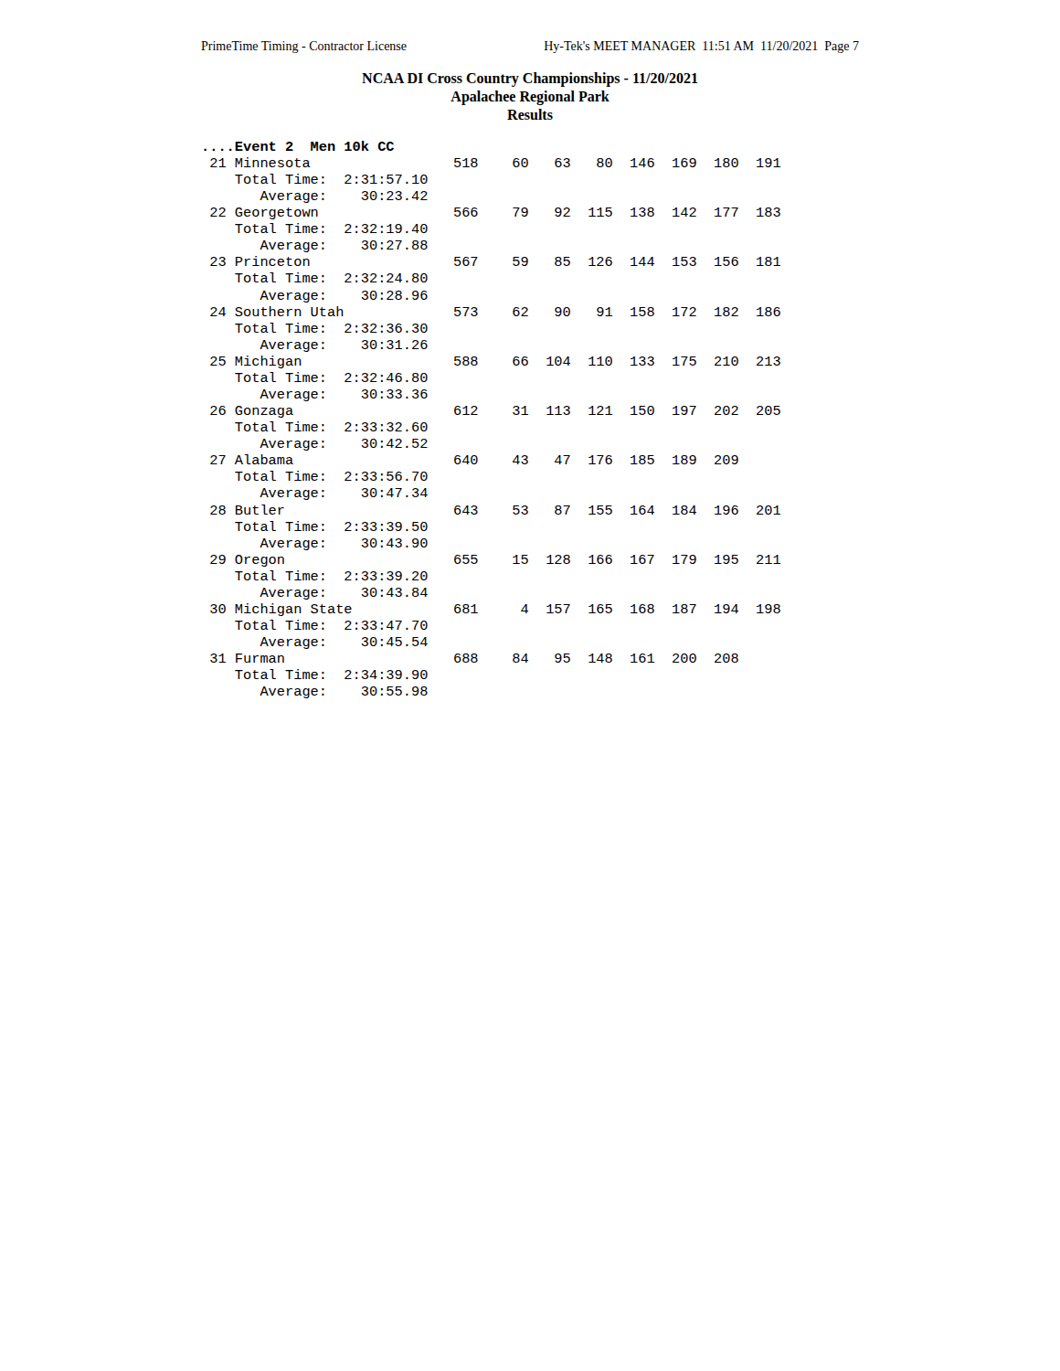PrimeTime Timing - Contractor License Hy-Tek's MEET MANAGER 11:51 AM 11/20/2021 Page 7
NCAA DI Cross Country Championships - 11/20/2021
Apalachee Regional Park
Results
....Event 2  Men 10k CC
 21 Minnesota                 518    60   63   80  146  169  180  191
    Total Time:  2:31:57.10
       Average:    30:23.42
 22 Georgetown                566    79   92  115  138  142  177  183
    Total Time:  2:32:19.40
       Average:    30:27.88
 23 Princeton                 567    59   85  126  144  153  156  181
    Total Time:  2:32:24.80
       Average:    30:28.96
 24 Southern Utah             573    62   90   91  158  172  182  186
    Total Time:  2:32:36.30
       Average:    30:31.26
 25 Michigan                  588    66  104  110  133  175  210  213
    Total Time:  2:32:46.80
       Average:    30:33.36
 26 Gonzaga                   612    31  113  121  150  197  202  205
    Total Time:  2:33:32.60
       Average:    30:42.52
 27 Alabama                   640    43   47  176  185  189  209
    Total Time:  2:33:56.70
       Average:    30:47.34
 28 Butler                    643    53   87  155  164  184  196  201
    Total Time:  2:33:39.50
       Average:    30:43.90
 29 Oregon                    655    15  128  166  167  179  195  211
    Total Time:  2:33:39.20
       Average:    30:43.84
 30 Michigan State            681     4  157  165  168  187  194  198
    Total Time:  2:33:47.70
       Average:    30:45.54
 31 Furman                    688    84   95  148  161  200  208
    Total Time:  2:34:39.90
       Average:    30:55.98